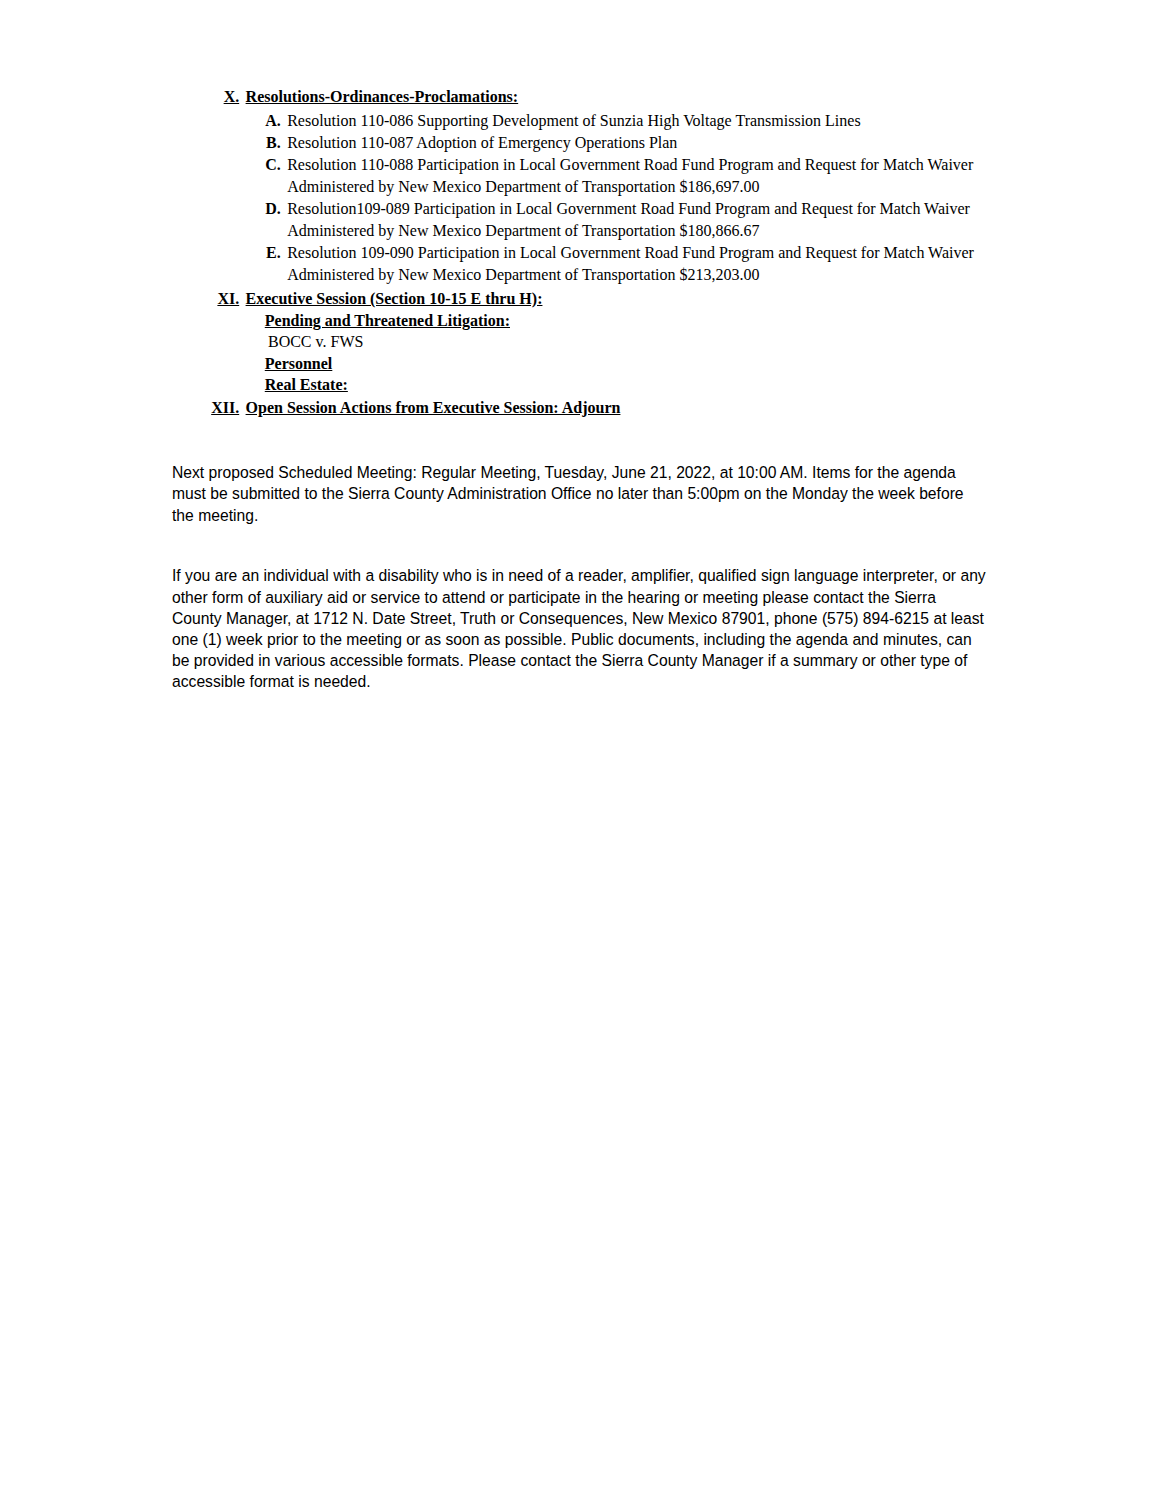X.
Resolutions-Ordinances-Proclamations:
A. Resolution 110-086 Supporting Development of Sunzia High Voltage Transmission Lines
B. Resolution 110-087 Adoption of Emergency Operations Plan
C. Resolution 110-088 Participation in Local Government Road Fund Program and Request for Match Waiver Administered by New Mexico Department of Transportation $186,697.00
D. Resolution109-089 Participation in Local Government Road Fund Program and Request for Match Waiver Administered by New Mexico Department of Transportation $180,866.67
E. Resolution 109-090 Participation in Local Government Road Fund Program and Request for Match Waiver Administered by New Mexico Department of Transportation $213,203.00
XI.
Executive Session (Section 10-15 E thru H):
Pending and Threatened Litigation: BOCC v. FWS Personnel Real Estate:
XII.
Open Session Actions from Executive Session: Adjourn
Next proposed Scheduled Meeting: Regular Meeting, Tuesday, June 21, 2022, at 10:00 AM. Items for the agenda must be submitted to the Sierra County Administration Office no later than 5:00pm on the Monday the week before the meeting.
If you are an individual with a disability who is in need of a reader, amplifier, qualified sign language interpreter, or any other form of auxiliary aid or service to attend or participate in the hearing or meeting please contact the Sierra County Manager, at 1712 N. Date Street, Truth or Consequences, New Mexico 87901, phone (575) 894-6215 at least one (1) week prior to the meeting or as soon as possible. Public documents, including the agenda and minutes, can be provided in various accessible formats. Please contact the Sierra County Manager if a summary or other type of accessible format is needed.